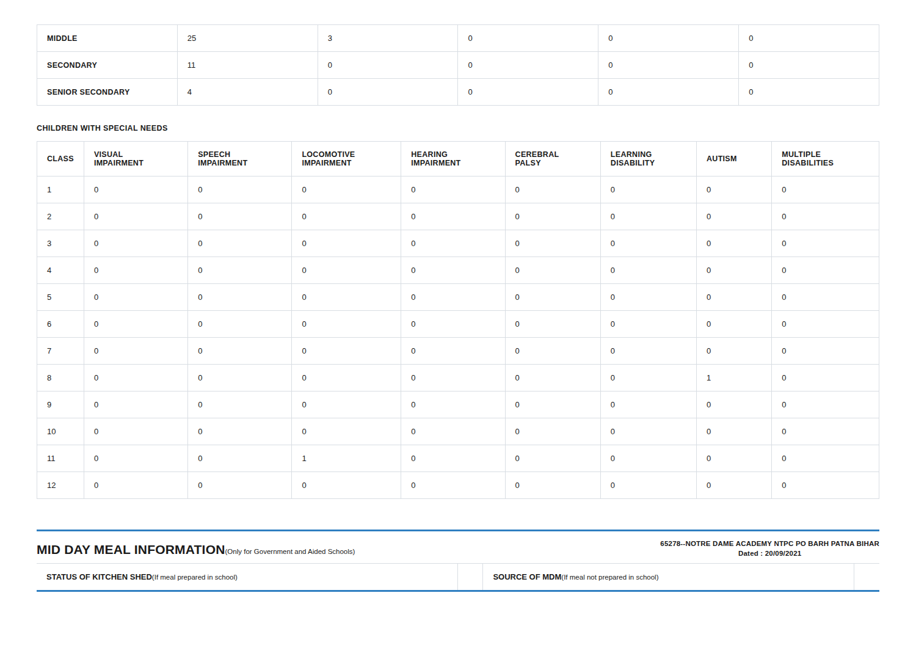| Middle | 25 | 3 | 0 | 0 | 0 |
| Secondary | 11 | 0 | 0 | 0 | 0 |
| Senior Secondary | 4 | 0 | 0 | 0 | 0 |
Children with Special Needs
| Class | Visual Impairment | Speech Impairment | Locomotive Impairment | Hearing Impairment | Cerebral Palsy | Learning Disability | Autism | Multiple Disabilities |
| --- | --- | --- | --- | --- | --- | --- | --- | --- |
| 1 | 0 | 0 | 0 | 0 | 0 | 0 | 0 | 0 |
| 2 | 0 | 0 | 0 | 0 | 0 | 0 | 0 | 0 |
| 3 | 0 | 0 | 0 | 0 | 0 | 0 | 0 | 0 |
| 4 | 0 | 0 | 0 | 0 | 0 | 0 | 0 | 0 |
| 5 | 0 | 0 | 0 | 0 | 0 | 0 | 0 | 0 |
| 6 | 0 | 0 | 0 | 0 | 0 | 0 | 0 | 0 |
| 7 | 0 | 0 | 0 | 0 | 0 | 0 | 0 | 0 |
| 8 | 0 | 0 | 0 | 0 | 0 | 0 | 1 | 0 |
| 9 | 0 | 0 | 0 | 0 | 0 | 0 | 0 | 0 |
| 10 | 0 | 0 | 0 | 0 | 0 | 0 | 0 | 0 |
| 11 | 0 | 0 | 1 | 0 | 0 | 0 | 0 | 0 |
| 12 | 0 | 0 | 0 | 0 | 0 | 0 | 0 | 0 |
MID DAY MEAL INFORMATION(Only for Government and Aided Schools)
65278--NOTRE DAME ACADEMY NTPC PO BARH PATNA BIHAR
Dated : 20/09/2021
STATUS OF KITCHEN SHED(If meal prepared in school)
SOURCE OF MDM(If meal not prepared in school)